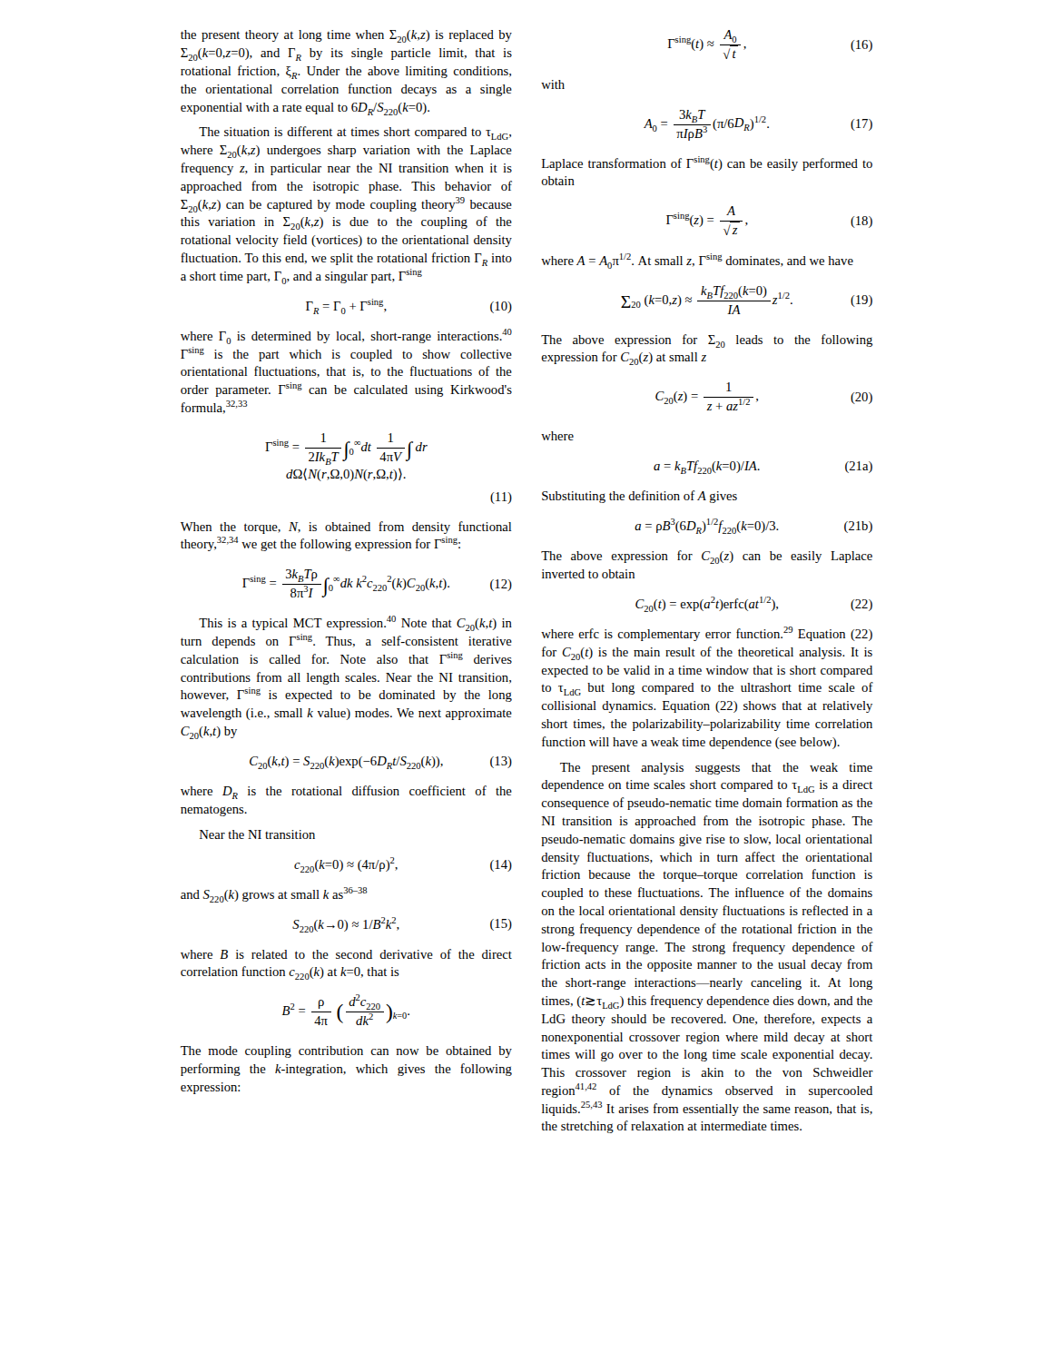the present theory at long time when Σ20(k,z) is replaced by Σ20(k=0,z=0), and ΓR by its single particle limit, that is rotational friction, ξR. Under the above limiting conditions, the orientational correlation function decays as a single exponential with a rate equal to 6DR/S220(k=0).
The situation is different at times short compared to τLdG, where Σ20(k,z) undergoes sharp variation with the Laplace frequency z, in particular near the NI transition when it is approached from the isotropic phase. This behavior of Σ20(k,z) can be captured by mode coupling theory39 because this variation in Σ20(k,z) is due to the coupling of the rotational velocity field (vortices) to the orientational density fluctuation. To this end, we split the rotational friction ΓR into a short time part, Γ0, and a singular part, Γsing
ΓR = Γ0 + Γsing, (10)
where Γ0 is determined by local, short-range interactions.40 Γsing is the part which is coupled to show collective orientational fluctuations, that is, to the fluctuations of the order parameter. Γsing can be calculated using Kirkwood's formula,32,33
Γsing = 12IkBT∫0∞dt 14πV∫ dr d Ω⟨N(r,Ω,0)N(r,Ω,t)⟩.
(11)
When the torque, N, is obtained from density functional theory,32,34 we get the following expression for Γsing:
Γsing = 3kBTρ 8π3I∫0∞dk k2c2202(k)C20(k,t). (12)
This is a typical MCT expression.40 Note that C20(k,t) in turn depends on Γsing. Thus, a self-consistent iterative calculation is called for. Note also that Γsing derives contributions from all length scales. Near the NI transition, however, Γsing is expected to be dominated by the long wavelength (i.e., small k value) modes. We next approximate C20(k,t) by
C20(k,t) = S220(k)exp(−6DRt/S220(k)), (13)
where DR is the rotational diffusion coefficient of the nematogens.
Near the NI transition
c220(k=0) ≈ (4π/ρ)2, (14)
and S220(k) grows at small k as36–38
S220(k→0) ≈ 1/B2k2, (15)
where B is related to the second derivative of the direct correlation function c220(k) at k=0, that is
B2 = ρ 4π (d2c220 dk2)k=0.
The mode coupling contribution can now be obtained by performing the k-integration, which gives the following expression:
Γsing(t) ≈ A0√t, (16)
with
A0 = 3kBT πIρB3(π/6DR)1/2. (17)
Laplace transformation of Γsing(t) can be easily performed to obtain
Γsing(z) = A√z, (18)
where A = A0π1/2. At small z, Γsing dominates, and we have
Σ20 (k=0,z) ≈ kBTf220(k=0) IA z1/2. (19)
The above expression for Σ20 leads to the following expression for C20(z) at small z
C20(z) = 1 z + az1/2, (20)
where
a = kBTf220(k=0)/IA. (21a)
Substituting the definition of A gives
a = ρB3(6DR)1/2f220(k=0)/3. (21b)
The above expression for C20(z) can be easily Laplace inverted to obtain
C20(t) = exp(a2t)erfc(at1/2), (22)
where erfc is complementary error function.29 Equation (22) for C20(t) is the main result of the theoretical analysis. It is expected to be valid in a time window that is short compared to τLdG but long compared to the ultrashort time scale of collisional dynamics. Equation (22) shows that at relatively short times, the polarizability–polarizability time correlation function will have a weak time dependence (see below).
The present analysis suggests that the weak time dependence on time scales short compared to τLdG is a direct consequence of pseudo-nematic time domain formation as the NI transition is approached from the isotropic phase. The pseudo-nematic domains give rise to slow, local orientational density fluctuations, which in turn affect the orientational friction because the torque–torque correlation function is coupled to these fluctuations. The influence of the domains on the local orientational density fluctuations is reflected in a strong frequency dependence of the rotational friction in the low-frequency range. The strong frequency dependence of friction acts in the opposite manner to the usual decay from the short-range interactions—nearly canceling it. At long times, (t≳τLdG) this frequency dependence dies down, and the LdG theory should be recovered. One, therefore, expects a nonexponential crossover region where mild decay at short times will go over to the long time scale exponential decay. This crossover region is akin to the von Schweidler region41,42 of the dynamics observed in supercooled liquids.25,43 It arises from essentially the same reason, that is, the stretching of relaxation at intermediate times.